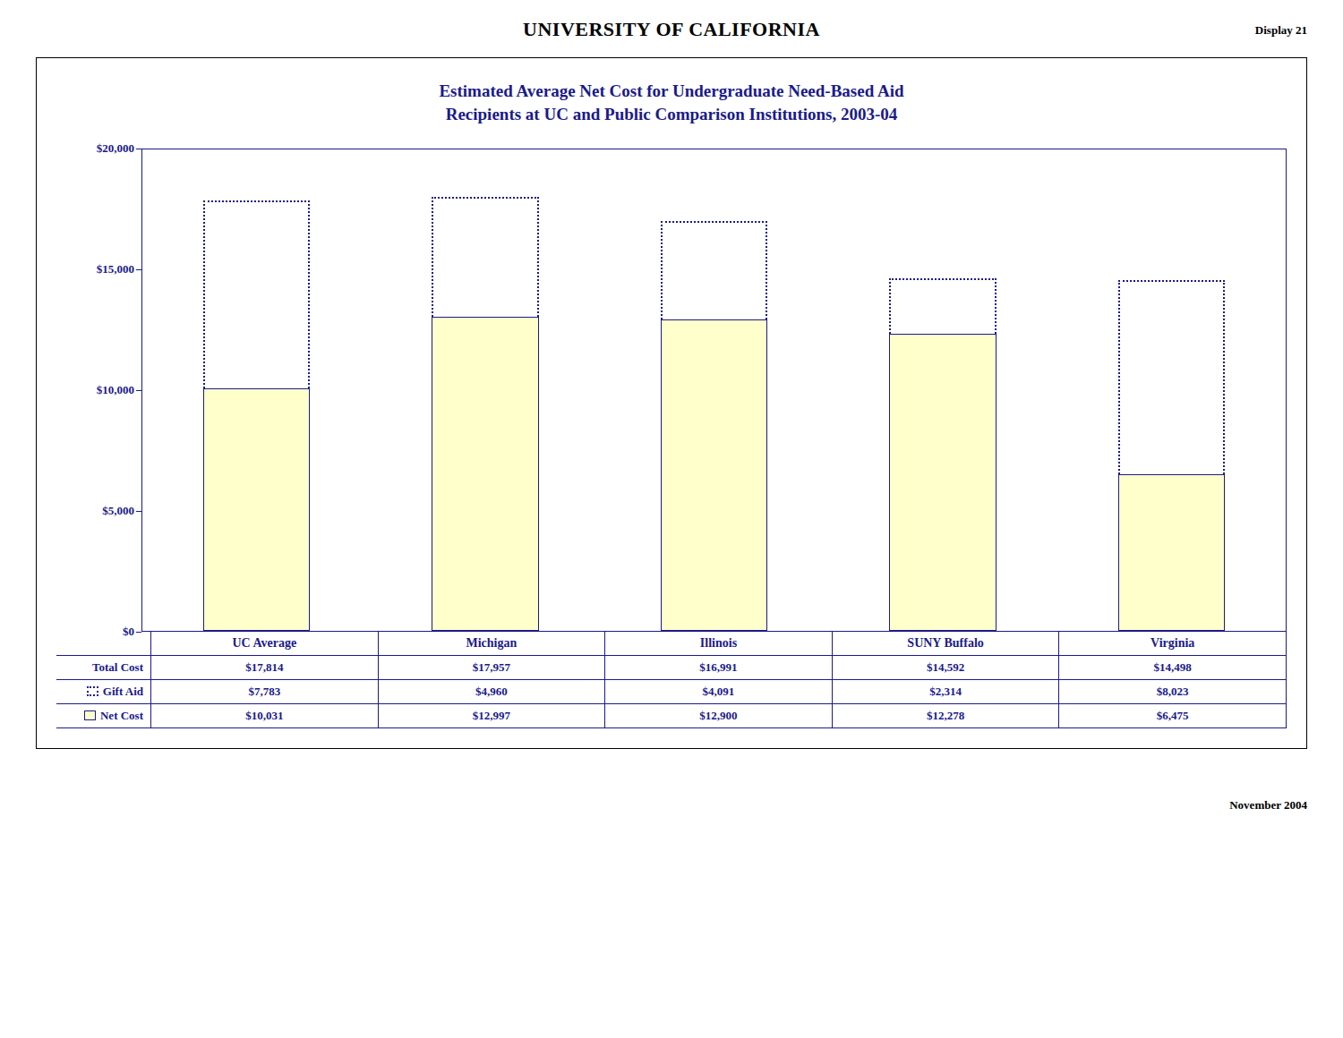UNIVERSITY OF CALIFORNIA
Display 21
Estimated Average Net Cost for Undergraduate Need-Based Aid
Recipients at UC and Public Comparison Institutions, 2003-04
$20,000
$15,000
$10,000
$5,000
$0
| | UC Average | Michigan | Illinois | SUNY Buffalo | Virginia |
| --- | --- | --- | --- | --- | --- |
| Total Cost | $17,814 | $17,957 | $16,991 | $14,592 | $14,498 |
| Gift Aid | $7,783 | $4,960 | $4,091 | $2,314 | $8,023 |
| Net Cost | $10,031 | $12,997 | $12,900 | $12,278 | $6,475 |
November 2004